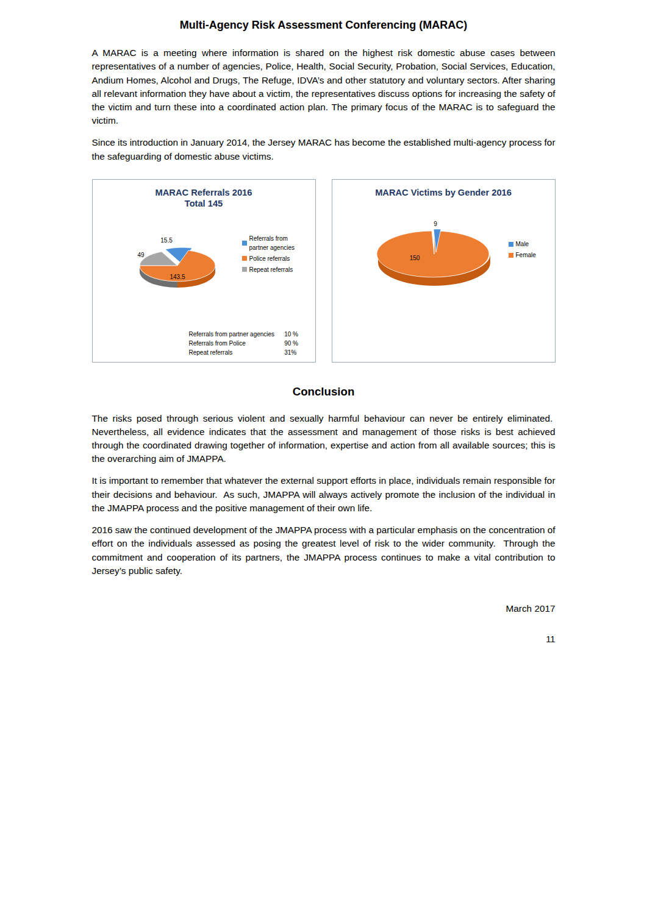Multi-Agency Risk Assessment Conferencing (MARAC)
A MARAC is a meeting where information is shared on the highest risk domestic abuse cases between representatives of a number of agencies, Police, Health, Social Security, Probation, Social Services, Education, Andium Homes, Alcohol and Drugs, The Refuge, IDVA’s and other statutory and voluntary sectors. After sharing all relevant information they have about a victim, the representatives discuss options for increasing the safety of the victim and turn these into a coordinated action plan. The primary focus of the MARAC is to safeguard the victim.
Since its introduction in January 2014, the Jersey MARAC has become the established multi-agency process for the safeguarding of domestic abuse victims.
MARAC Referrals 2016
Total 145
15.5 49 143.5
Referrals from partner agencies
Police referrals
Repeat referrals
| Referrals from partner agencies | 10 % |
| Referrals from Police | 90 % |
| Repeat referrals | 31% |
MARAC Victims by Gender 2016
9 150
Male
Female
Conclusion
The risks posed through serious violent and sexually harmful behaviour can never be entirely eliminated. Nevertheless, all evidence indicates that the assessment and management of those risks is best achieved through the coordinated drawing together of information, expertise and action from all available sources; this is the overarching aim of JMAPPA.
It is important to remember that whatever the external support efforts in place, individuals remain responsible for their decisions and behaviour. As such, JMAPPA will always actively promote the inclusion of the individual in the JMAPPA process and the positive management of their own life.
2016 saw the continued development of the JMAPPA process with a particular emphasis on the concentration of effort on the individuals assessed as posing the greatest level of risk to the wider community. Through the commitment and cooperation of its partners, the JMAPPA process continues to make a vital contribution to Jersey’s public safety.
March 2017
11